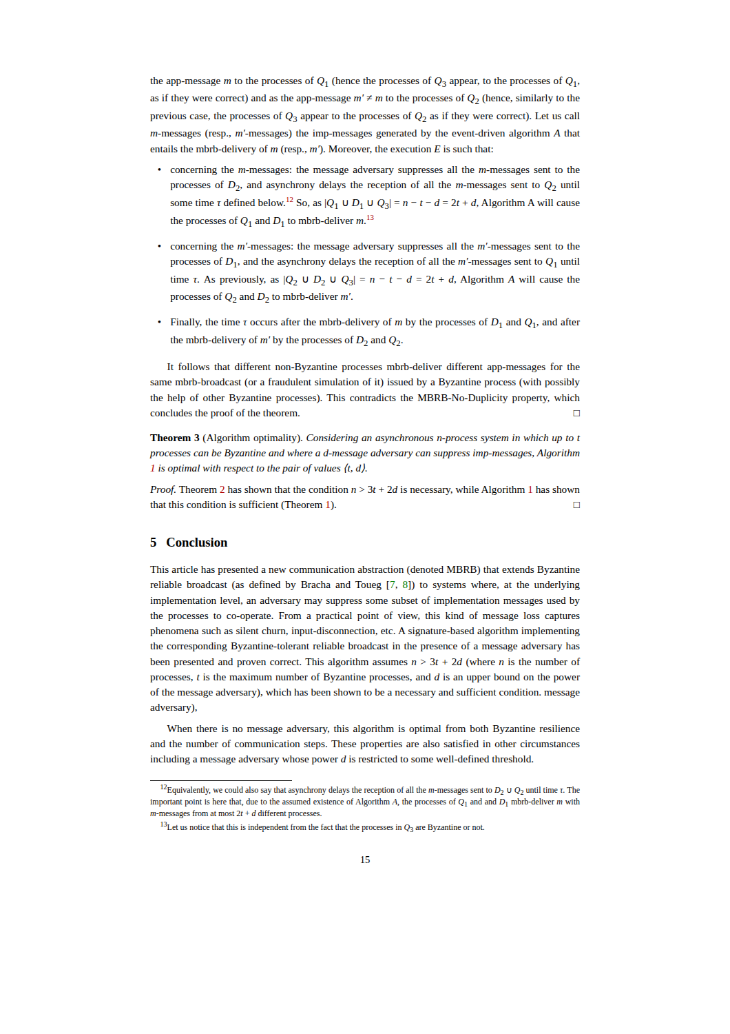the app-message m to the processes of Q1 (hence the processes of Q3 appear, to the processes of Q1, as if they were correct) and as the app-message m′ ≠ m to the processes of Q2 (hence, similarly to the previous case, the processes of Q3 appear to the processes of Q2 as if they were correct). Let us call m-messages (resp., m′-messages) the imp-messages generated by the event-driven algorithm A that entails the mbrb-delivery of m (resp., m′). Moreover, the execution E is such that:
concerning the m-messages: the message adversary suppresses all the m-messages sent to the processes of D2, and asynchrony delays the reception of all the m-messages sent to Q2 until some time τ defined below.12 So, as |Q1 ∪ D1 ∪ Q3| = n − t − d = 2t + d, Algorithm A will cause the processes of Q1 and D1 to mbrb-deliver m.13
concerning the m′-messages: the message adversary suppresses all the m′-messages sent to the processes of D1, and the asynchrony delays the reception of all the m′-messages sent to Q1 until time τ. As previously, as |Q2 ∪ D2 ∪ Q3| = n − t − d = 2t + d, Algorithm A will cause the processes of Q2 and D2 to mbrb-deliver m′.
Finally, the time τ occurs after the mbrb-delivery of m by the processes of D1 and Q1, and after the mbrb-delivery of m′ by the processes of D2 and Q2.
It follows that different non-Byzantine processes mbrb-deliver different app-messages for the same mbrb-broadcast (or a fraudulent simulation of it) issued by a Byzantine process (with possibly the help of other Byzantine processes). This contradicts the MBRB-No-Duplicity property, which concludes the proof of the theorem. □
Theorem 3 (Algorithm optimality). Considering an asynchronous n-process system in which up to t processes can be Byzantine and where a d-message adversary can suppress imp-messages, Algorithm 1 is optimal with respect to the pair of values ⟨t, d⟩.
Proof. Theorem 2 has shown that the condition n > 3t + 2d is necessary, while Algorithm 1 has shown that this condition is sufficient (Theorem 1). □
5 Conclusion
This article has presented a new communication abstraction (denoted MBRB) that extends Byzantine reliable broadcast (as defined by Bracha and Toueg [7, 8]) to systems where, at the underlying implementation level, an adversary may suppress some subset of implementation messages used by the processes to co-operate. From a practical point of view, this kind of message loss captures phenomena such as silent churn, input-disconnection, etc. A signature-based algorithm implementing the corresponding Byzantine-tolerant reliable broadcast in the presence of a message adversary has been presented and proven correct. This algorithm assumes n > 3t + 2d (where n is the number of processes, t is the maximum number of Byzantine processes, and d is an upper bound on the power of the message adversary), which has been shown to be a necessary and sufficient condition. message adversary),
When there is no message adversary, this algorithm is optimal from both Byzantine resilience and the number of communication steps. These properties are also satisfied in other circumstances including a message adversary whose power d is restricted to some well-defined threshold.
12Equivalently, we could also say that asynchrony delays the reception of all the m-messages sent to D2 ∪ Q2 until time τ. The important point is here that, due to the assumed existence of Algorithm A, the processes of Q1 and and D1 mbrb-deliver m with m-messages from at most 2t + d different processes.
13Let us notice that this is independent from the fact that the processes in Q3 are Byzantine or not.
15